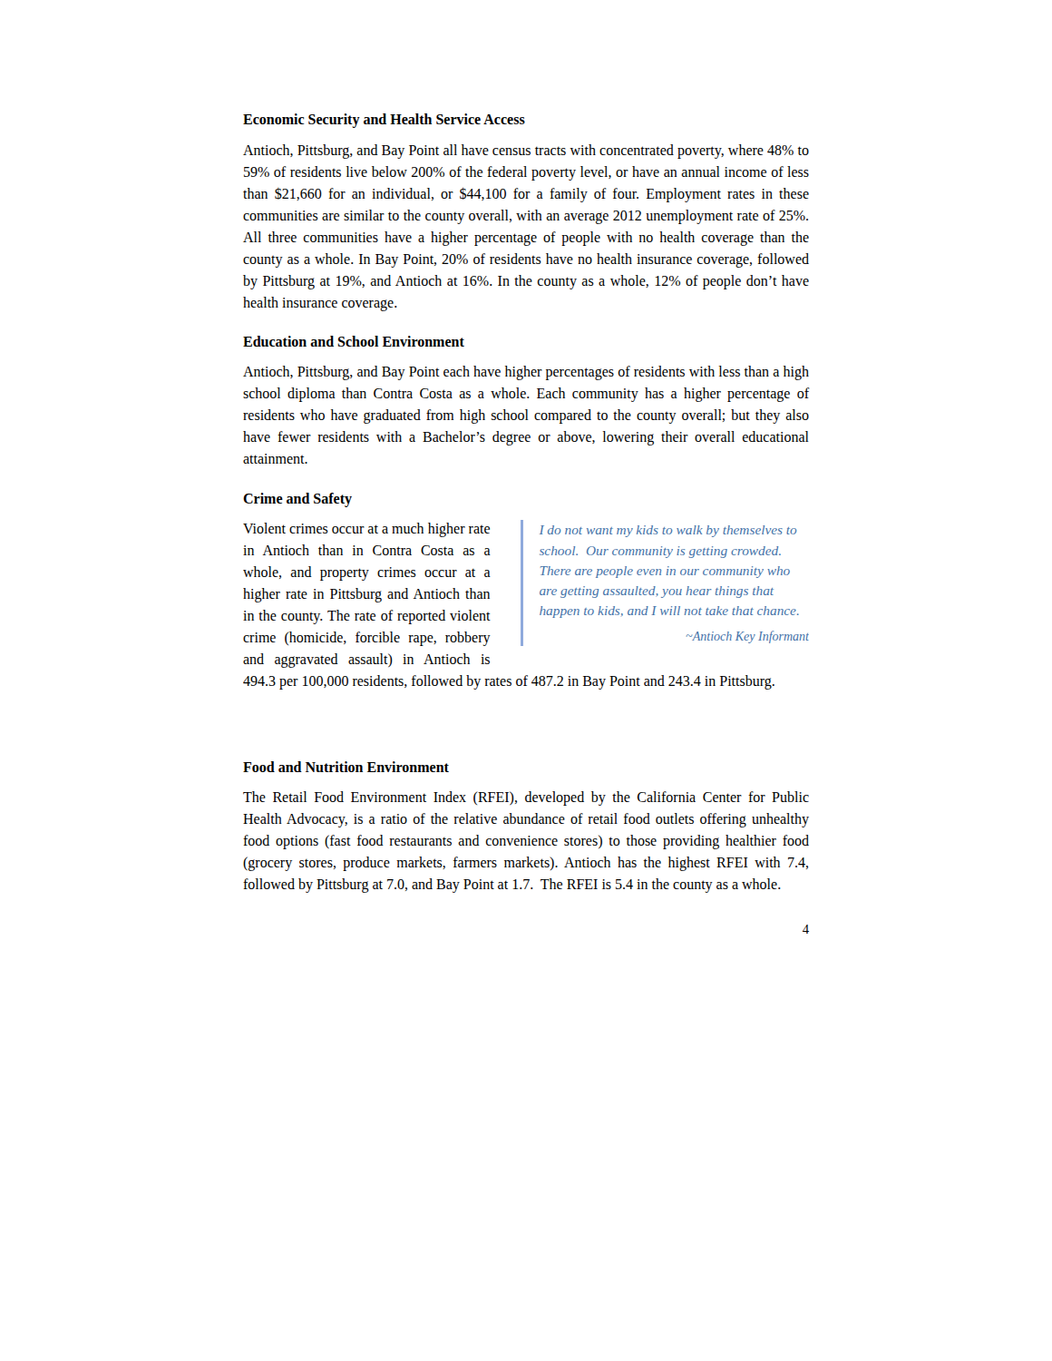Economic Security and Health Service Access
Antioch, Pittsburg, and Bay Point all have census tracts with concentrated poverty, where 48% to 59% of residents live below 200% of the federal poverty level, or have an annual income of less than $21,660 for an individual, or $44,100 for a family of four. Employment rates in these communities are similar to the county overall, with an average 2012 unemployment rate of 25%. All three communities have a higher percentage of people with no health coverage than the county as a whole. In Bay Point, 20% of residents have no health insurance coverage, followed by Pittsburg at 19%, and Antioch at 16%. In the county as a whole, 12% of people don’t have health insurance coverage.
Education and School Environment
Antioch, Pittsburg, and Bay Point each have higher percentages of residents with less than a high school diploma than Contra Costa as a whole. Each community has a higher percentage of residents who have graduated from high school compared to the county overall; but they also have fewer residents with a Bachelor’s degree or above, lowering their overall educational attainment.
Crime and Safety
I do not want my kids to walk by themselves to school. Our community is getting crowded. There are people even in our community who are getting assaulted, you hear things that happen to kids, and I will not take that chance. ~Antioch Key Informant
Violent crimes occur at a much higher rate in Antioch than in Contra Costa as a whole, and property crimes occur at a higher rate in Pittsburg and Antioch than in the county. The rate of reported violent crime (homicide, forcible rape, robbery and aggravated assault) in Antioch is 494.3 per 100,000 residents, followed by rates of 487.2 in Bay Point and 243.4 in Pittsburg.
Food and Nutrition Environment
The Retail Food Environment Index (RFEI), developed by the California Center for Public Health Advocacy, is a ratio of the relative abundance of retail food outlets offering unhealthy food options (fast food restaurants and convenience stores) to those providing healthier food (grocery stores, produce markets, farmers markets). Antioch has the highest RFEI with 7.4, followed by Pittsburg at 7.0, and Bay Point at 1.7. The RFEI is 5.4 in the county as a whole.
4